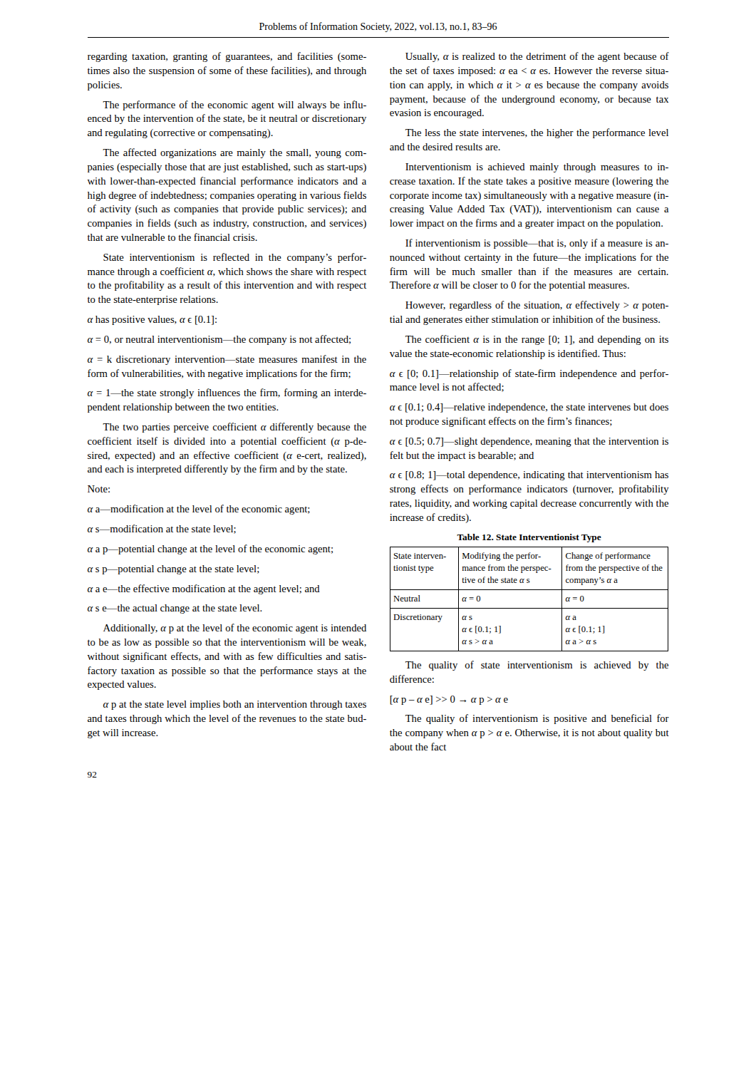Problems of Information Society, 2022, vol.13, no.1, 83–96
regarding taxation, granting of guarantees, and facilities (sometimes also the suspension of some of these facilities), and through policies.
The performance of the economic agent will always be influenced by the intervention of the state, be it neutral or discretionary and regulating (corrective or compensating).
The affected organizations are mainly the small, young companies (especially those that are just established, such as start-ups) with lower-than-expected financial performance indicators and a high degree of indebtedness; companies operating in various fields of activity (such as companies that provide public services); and companies in fields (such as industry, construction, and services) that are vulnerable to the financial crisis.
State interventionism is reflected in the company’s performance through a coefficient α, which shows the share with respect to the profitability as a result of this intervention and with respect to the state-enterprise relations.
α has positive values, α ϵ [0.1]:
α = 0, or neutral interventionism—the company is not affected;
α = k discretionary intervention—state measures manifest in the form of vulnerabilities, with negative implications for the firm;
α = 1—the state strongly influences the firm, forming an interdependent relationship between the two entities.
The two parties perceive coefficient α differently because the coefficient itself is divided into a potential coefficient (α p-desired, expected) and an effective coefficient (α e-cert, realized), and each is interpreted differently by the firm and by the state.
Note:
α a—modification at the level of the economic agent;
α s—modification at the state level;
α a p—potential change at the level of the economic agent;
α s p—potential change at the state level;
α a e—the effective modification at the agent level; and
α s e—the actual change at the state level.
Additionally, α p at the level of the economic agent is intended to be as low as possible so that the interventionism will be weak, without significant effects, and with as few difficulties and satisfactory taxation as possible so that the performance stays at the expected values.
α p at the state level implies both an intervention through taxes and taxes through which the level of the revenues to the state budget will increase.
Usually, α is realized to the detriment of the agent because of the set of taxes imposed: α ea < α es. However the reverse situation can apply, in which α it > α es because the company avoids payment, because of the underground economy, or because tax evasion is encouraged.
The less the state intervenes, the higher the performance level and the desired results are.
Interventionism is achieved mainly through measures to increase taxation. If the state takes a positive measure (lowering the corporate income tax) simultaneously with a negative measure (increasing Value Added Tax (VAT)), interventionism can cause a lower impact on the firms and a greater impact on the population.
If interventionism is possible—that is, only if a measure is announced without certainty in the future—the implications for the firm will be much smaller than if the measures are certain. Therefore α will be closer to 0 for the potential measures.
However, regardless of the situation, α effectively > α potential and generates either stimulation or inhibition of the business.
The coefficient α is in the range [0; 1], and depending on its value the state-economic relationship is identified. Thus:
α ϵ [0; 0.1]—relationship of state-firm independence and performance level is not affected;
α ϵ [0.1; 0.4]—relative independence, the state intervenes but does not produce significant effects on the firm’s finances;
α ϵ [0.5; 0.7]—slight dependence, meaning that the intervention is felt but the impact is bearable; and
α ϵ [0.8; 1]—total dependence, indicating that interventionism has strong effects on performance indicators (turnover, profitability rates, liquidity, and working capital decrease concurrently with the increase of credits).
Table 12. State Interventionist Type
| State interventionist type | Modifying the performance from the perspective of the state α s | Change of performance from the perspective of the company’s α a |
| --- | --- | --- |
| Neutral | α = 0 | α = 0 |
| Discretionary | α s α ϵ [0.1; 1] α s > α a | α a α ϵ [0.1; 1] α a > α s |
The quality of state interventionism is achieved by the difference:
[α p – α e] >> 0 → α p > α e
The quality of interventionism is positive and beneficial for the company when α p > α e. Otherwise, it is not about quality but about the fact
92